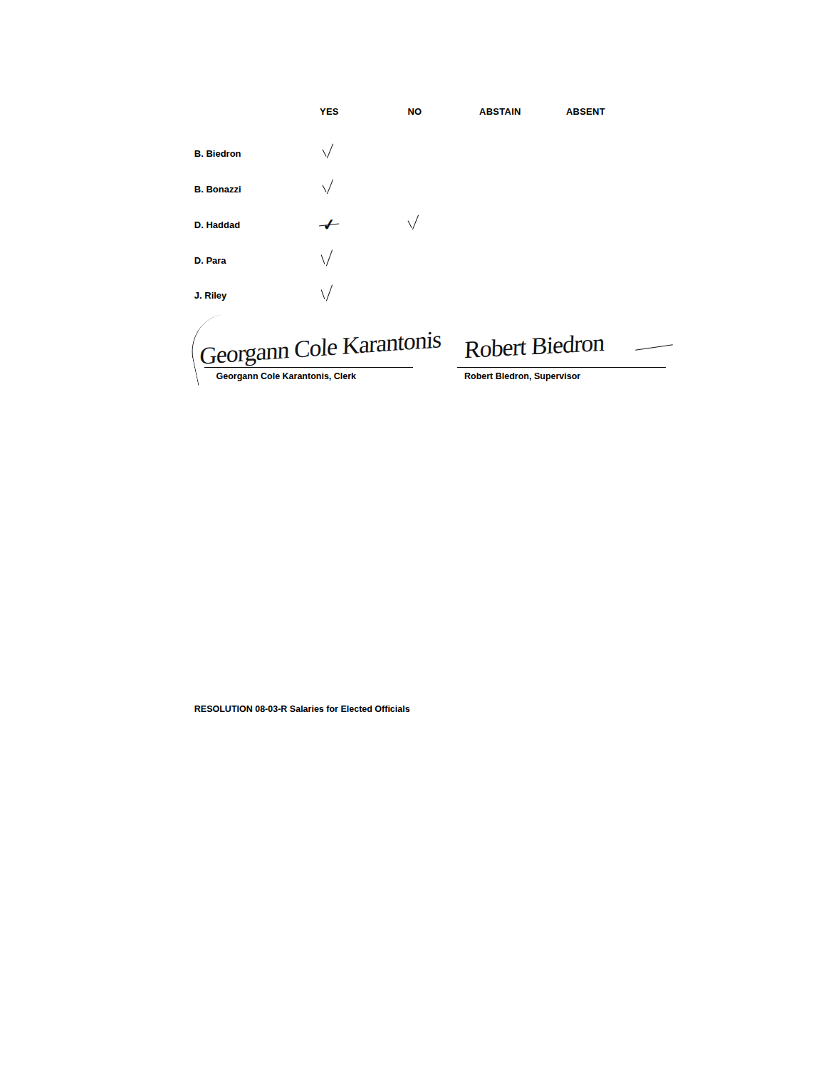| | YES | NO | ABSTAIN | ABSENT |
| --- | --- | --- | --- | --- |
| B. Biedron | | | | |
| B. Bonazzi | | | | |
| D. Haddad | ✓ | | | |
| D. Para | | | | |
| J. Riley | | | | |
Georgann Cole Karantonis Robert Biedron Georgann Cole Karantonis, Clerk Robert Bledron, Supervisor
RESOLUTION 08-03-R Salaries for Elected Officials